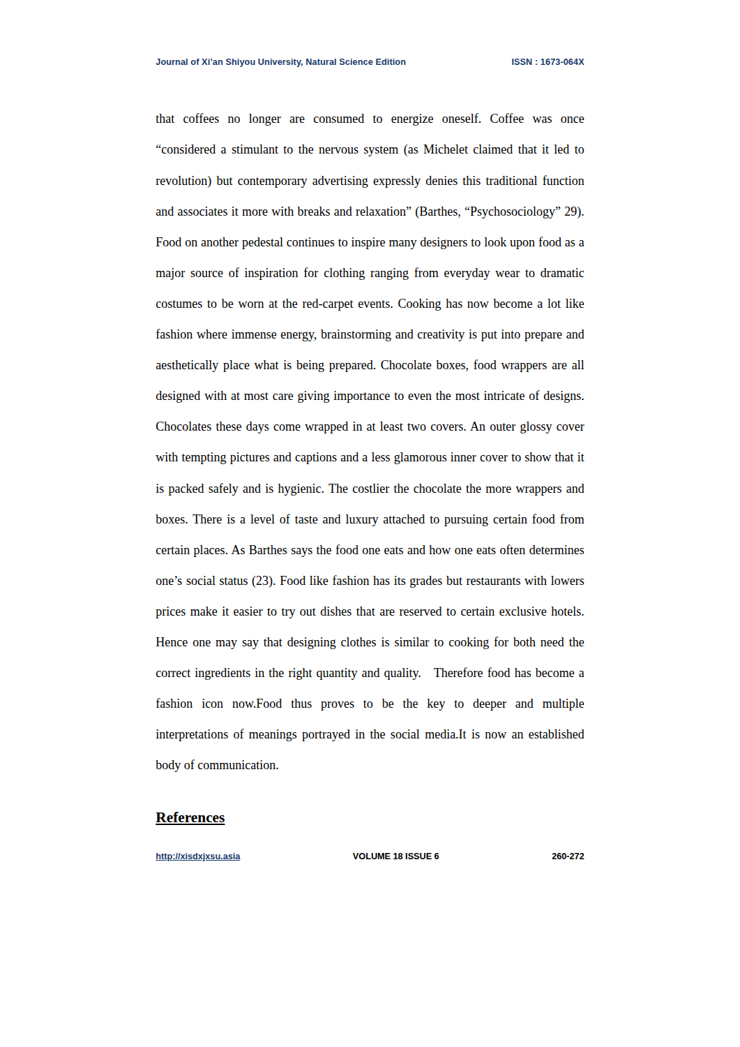Journal of Xi’an Shiyou University, Natural Science Edition
ISSN : 1673-064X
that coffees no longer are consumed to energize oneself. Coffee was once “considered a stimulant to the nervous system (as Michelet claimed that it led to revolution) but contemporary advertising expressly denies this traditional function and associates it more with breaks and relaxation” (Barthes, “Psychosociology” 29). Food on another pedestal continues to inspire many designers to look upon food as a major source of inspiration for clothing ranging from everyday wear to dramatic costumes to be worn at the red-carpet events. Cooking has now become a lot like fashion where immense energy, brainstorming and creativity is put into prepare and aesthetically place what is being prepared. Chocolate boxes, food wrappers are all designed with at most care giving importance to even the most intricate of designs. Chocolates these days come wrapped in at least two covers. An outer glossy cover with tempting pictures and captions and a less glamorous inner cover to show that it is packed safely and is hygienic. The costlier the chocolate the more wrappers and boxes. There is a level of taste and luxury attached to pursuing certain food from certain places. As Barthes says the food one eats and how one eats often determines one’s social status (23). Food like fashion has its grades but restaurants with lowers prices make it easier to try out dishes that are reserved to certain exclusive hotels. Hence one may say that designing clothes is similar to cooking for both need the correct ingredients in the right quantity and quality. Therefore food has become a fashion icon now.Food thus proves to be the key to deeper and multiple interpretations of meanings portrayed in the social media.It is now an established body of communication.
References
http://xisdxjxsu.asia
VOLUME 18 ISSUE 6
260-272